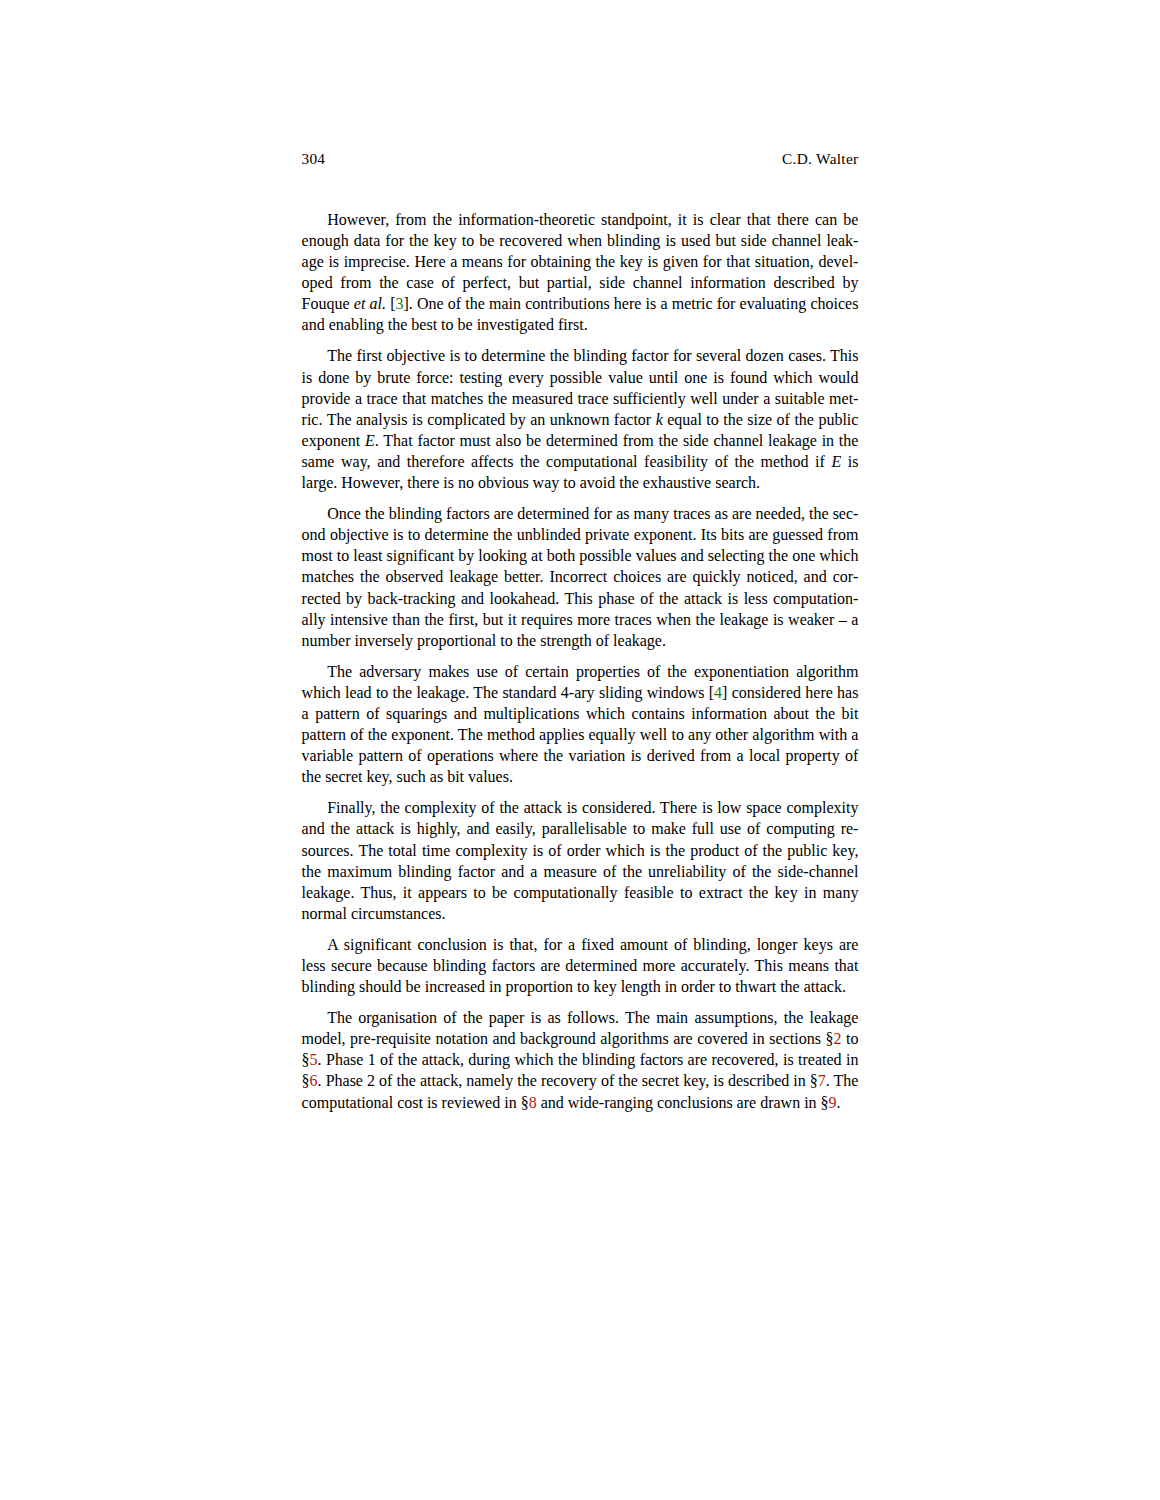304 C.D. Walter
However, from the information-theoretic standpoint, it is clear that there can be enough data for the key to be recovered when blinding is used but side channel leakage is imprecise. Here a means for obtaining the key is given for that situation, developed from the case of perfect, but partial, side channel information described by Fouque et al. [3]. One of the main contributions here is a metric for evaluating choices and enabling the best to be investigated first.
The first objective is to determine the blinding factor for several dozen cases. This is done by brute force: testing every possible value until one is found which would provide a trace that matches the measured trace sufficiently well under a suitable metric. The analysis is complicated by an unknown factor k equal to the size of the public exponent E. That factor must also be determined from the side channel leakage in the same way, and therefore affects the computational feasibility of the method if E is large. However, there is no obvious way to avoid the exhaustive search.
Once the blinding factors are determined for as many traces as are needed, the second objective is to determine the unblinded private exponent. Its bits are guessed from most to least significant by looking at both possible values and selecting the one which matches the observed leakage better. Incorrect choices are quickly noticed, and corrected by back-tracking and lookahead. This phase of the attack is less computationally intensive than the first, but it requires more traces when the leakage is weaker – a number inversely proportional to the strength of leakage.
The adversary makes use of certain properties of the exponentiation algorithm which lead to the leakage. The standard 4-ary sliding windows [4] considered here has a pattern of squarings and multiplications which contains information about the bit pattern of the exponent. The method applies equally well to any other algorithm with a variable pattern of operations where the variation is derived from a local property of the secret key, such as bit values.
Finally, the complexity of the attack is considered. There is low space complexity and the attack is highly, and easily, parallelisable to make full use of computing resources. The total time complexity is of order which is the product of the public key, the maximum blinding factor and a measure of the unreliability of the side-channel leakage. Thus, it appears to be computationally feasible to extract the key in many normal circumstances.
A significant conclusion is that, for a fixed amount of blinding, longer keys are less secure because blinding factors are determined more accurately. This means that blinding should be increased in proportion to key length in order to thwart the attack.
The organisation of the paper is as follows. The main assumptions, the leakage model, pre-requisite notation and background algorithms are covered in sections §2 to §5. Phase 1 of the attack, during which the blinding factors are recovered, is treated in §6. Phase 2 of the attack, namely the recovery of the secret key, is described in §7. The computational cost is reviewed in §8 and wide-ranging conclusions are drawn in §9.